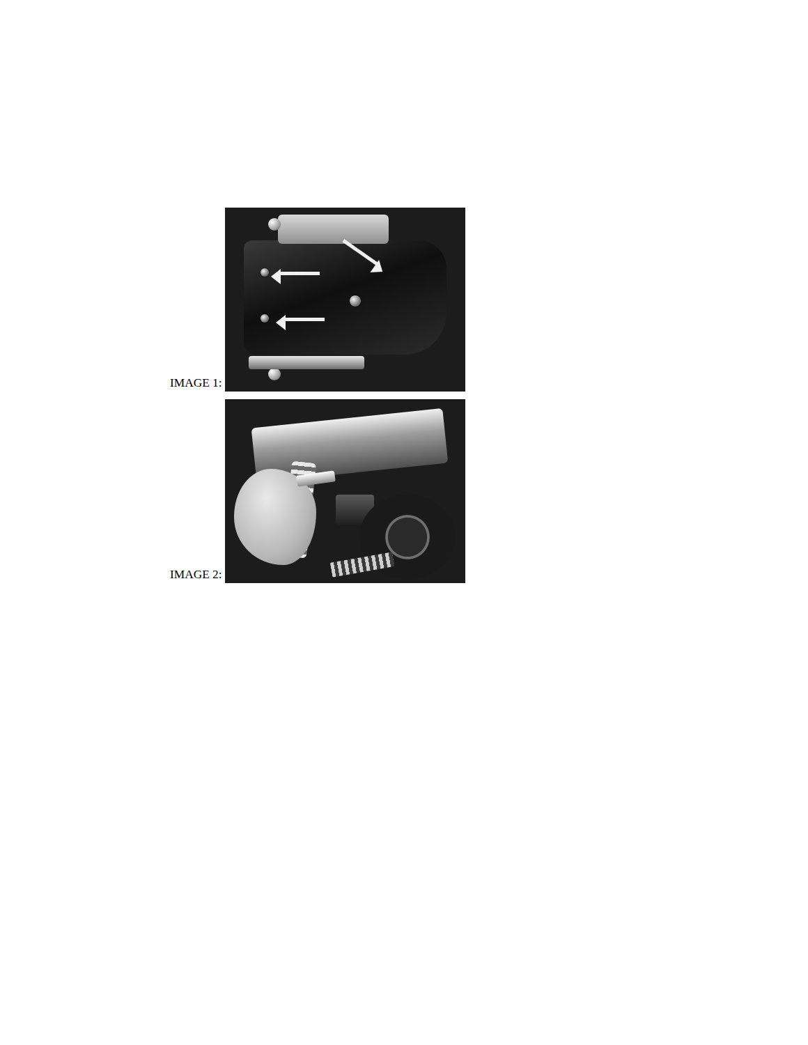IMAGE 1:
IMAGE 2: